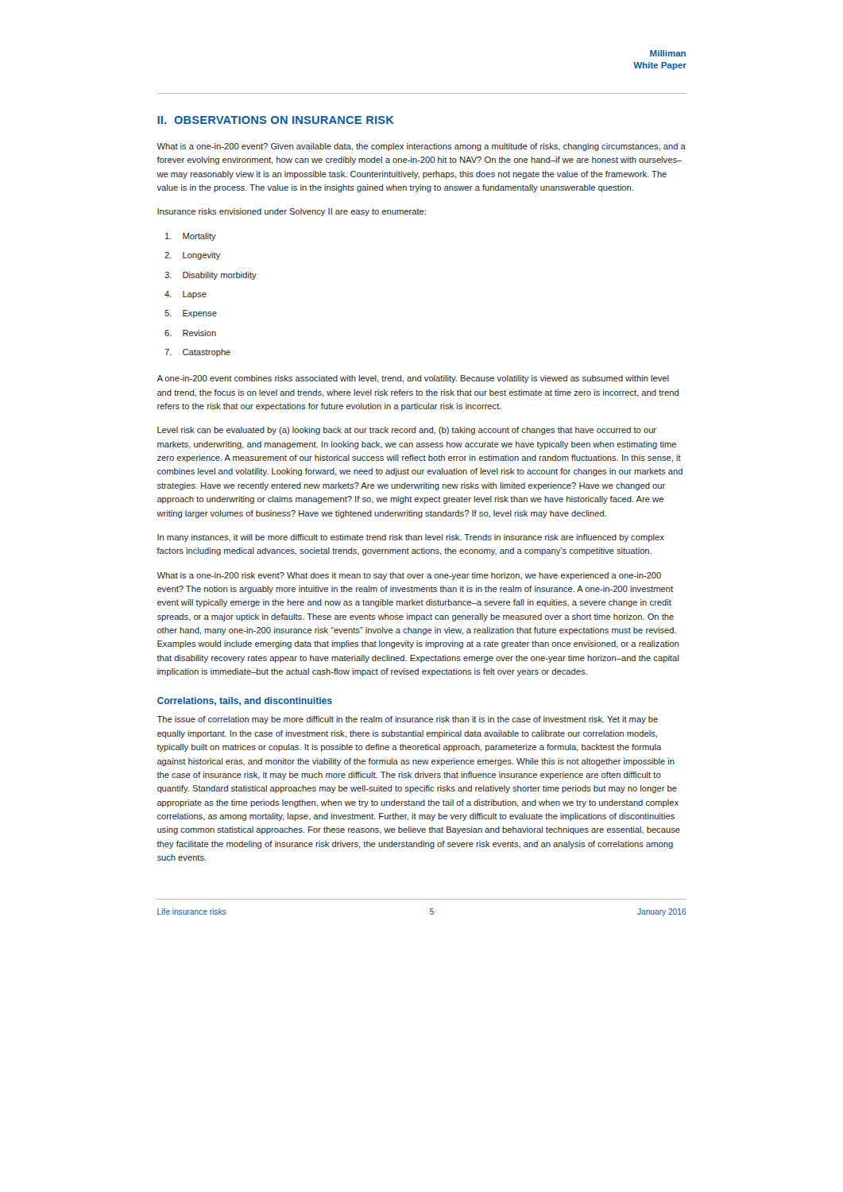Milliman
White Paper
II. OBSERVATIONS ON INSURANCE RISK
What is a one-in-200 event? Given available data, the complex interactions among a multitude of risks, changing circumstances, and a forever evolving environment, how can we credibly model a one-in-200 hit to NAV? On the one hand–if we are honest with ourselves–we may reasonably view it is an impossible task. Counterintuitively, perhaps, this does not negate the value of the framework. The value is in the process. The value is in the insights gained when trying to answer a fundamentally unanswerable question.
Insurance risks envisioned under Solvency II are easy to enumerate:
Mortality
Longevity
Disability morbidity
Lapse
Expense
Revision
Catastrophe
A one-in-200 event combines risks associated with level, trend, and volatility. Because volatility is viewed as subsumed within level and trend, the focus is on level and trends, where level risk refers to the risk that our best estimate at time zero is incorrect, and trend refers to the risk that our expectations for future evolution in a particular risk is incorrect.
Level risk can be evaluated by (a) looking back at our track record and, (b) taking account of changes that have occurred to our markets, underwriting, and management. In looking back, we can assess how accurate we have typically been when estimating time zero experience. A measurement of our historical success will reflect both error in estimation and random fluctuations. In this sense, it combines level and volatility. Looking forward, we need to adjust our evaluation of level risk to account for changes in our markets and strategies. Have we recently entered new markets? Are we underwriting new risks with limited experience? Have we changed our approach to underwriting or claims management? If so, we might expect greater level risk than we have historically faced. Are we writing larger volumes of business? Have we tightened underwriting standards? If so, level risk may have declined.
In many instances, it will be more difficult to estimate trend risk than level risk. Trends in insurance risk are influenced by complex factors including medical advances, societal trends, government actions, the economy, and a company’s competitive situation.
What is a one-in-200 risk event? What does it mean to say that over a one-year time horizon, we have experienced a one-in-200 event? The notion is arguably more intuitive in the realm of investments than it is in the realm of insurance. A one-in-200 investment event will typically emerge in the here and now as a tangible market disturbance–a severe fall in equities, a severe change in credit spreads, or a major uptick in defaults. These are events whose impact can generally be measured over a short time horizon. On the other hand, many one-in-200 insurance risk “events” involve a change in view, a realization that future expectations must be revised. Examples would include emerging data that implies that longevity is improving at a rate greater than once envisioned, or a realization that disability recovery rates appear to have materially declined. Expectations emerge over the one-year time horizon–and the capital implication is immediate–but the actual cash-flow impact of revised expectations is felt over years or decades.
Correlations, tails, and discontinuities
The issue of correlation may be more difficult in the realm of insurance risk than it is in the case of investment risk. Yet it may be equally important. In the case of investment risk, there is substantial empirical data available to calibrate our correlation models, typically built on matrices or copulas. It is possible to define a theoretical approach, parameterize a formula, backtest the formula against historical eras, and monitor the viability of the formula as new experience emerges. While this is not altogether impossible in the case of insurance risk, it may be much more difficult. The risk drivers that influence insurance experience are often difficult to quantify. Standard statistical approaches may be well-suited to specific risks and relatively shorter time periods but may no longer be appropriate as the time periods lengthen, when we try to understand the tail of a distribution, and when we try to understand complex correlations, as among mortality, lapse, and investment. Further, it may be very difficult to evaluate the implications of discontinuities using common statistical approaches. For these reasons, we believe that Bayesian and behavioral techniques are essential, because they facilitate the modeling of insurance risk drivers, the understanding of severe risk events, and an analysis of correlations among such events.
Life insurance risks
5
January 2016